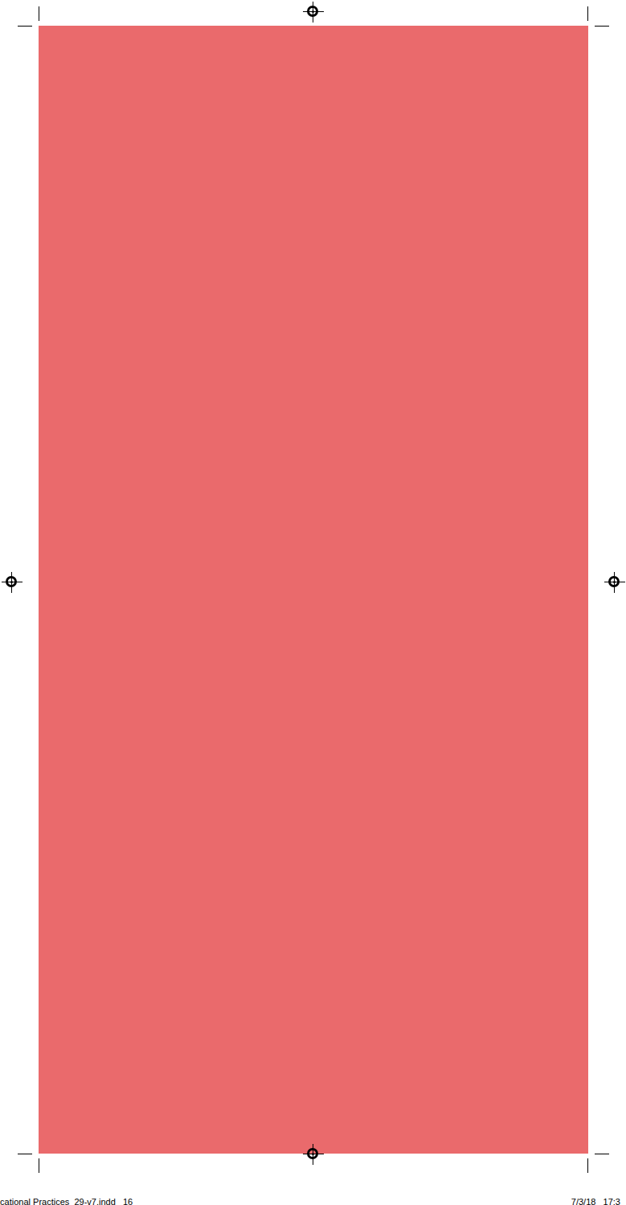ucational Practices_29-v7.indd 16 7/3/18 17:3